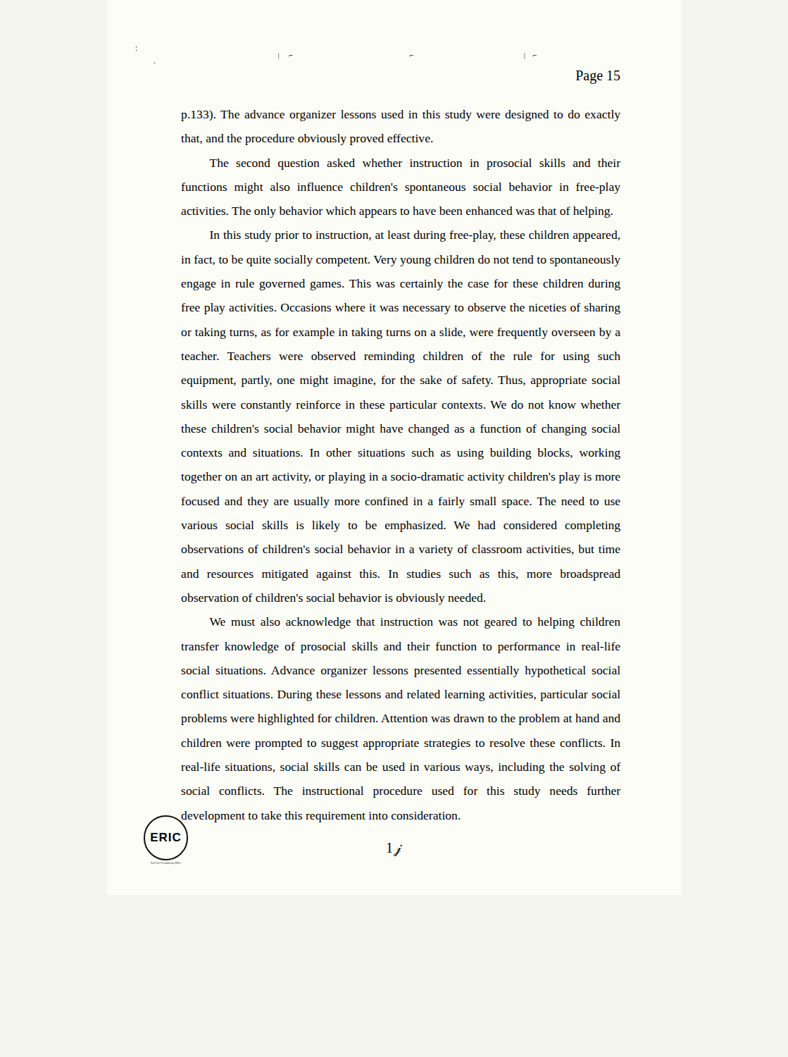| ⌐ ⌐ | ⌐
: .
Page 15
p.133). The advance organizer lessons used in this study were designed to do exactly that, and the procedure obviously proved effective.
The second question asked whether instruction in prosocial skills and their functions might also influence children's spontaneous social behavior in free-play activities. The only behavior which appears to have been enhanced was that of helping.
In this study prior to instruction, at least during free-play, these children appeared, in fact, to be quite socially competent. Very young children do not tend to spontaneously engage in rule governed games. This was certainly the case for these children during free play activities. Occasions where it was necessary to observe the niceties of sharing or taking turns, as for example in taking turns on a slide, were frequently overseen by a teacher. Teachers were observed reminding children of the rule for using such equipment, partly, one might imagine, for the sake of safety. Thus, appropriate social skills were constantly reinforce in these particular contexts. We do not know whether these children's social behavior might have changed as a function of changing social contexts and situations. In other situations such as using building blocks, working together on an art activity, or playing in a socio-dramatic activity children's play is more focused and they are usually more confined in a fairly small space. The need to use various social skills is likely to be emphasized. We had considered completing observations of children's social behavior in a variety of classroom activities, but time and resources mitigated against this. In studies such as this, more broadspread observation of children's social behavior is obviously needed.
We must also acknowledge that instruction was not geared to helping children transfer knowledge of prosocial skills and their function to performance in real-life social situations. Advance organizer lessons presented essentially hypothetical social conflict situations. During these lessons and related learning activities, particular social problems were highlighted for children. Attention was drawn to the problem at hand and children were prompted to suggest appropriate strategies to resolve these conflicts. In real-life situations, social skills can be used in various ways, including the solving of social conflicts. The instructional procedure used for this study needs further development to take this requirement into consideration.
ERIC
Full Text Provided by ERIC
1𝒿